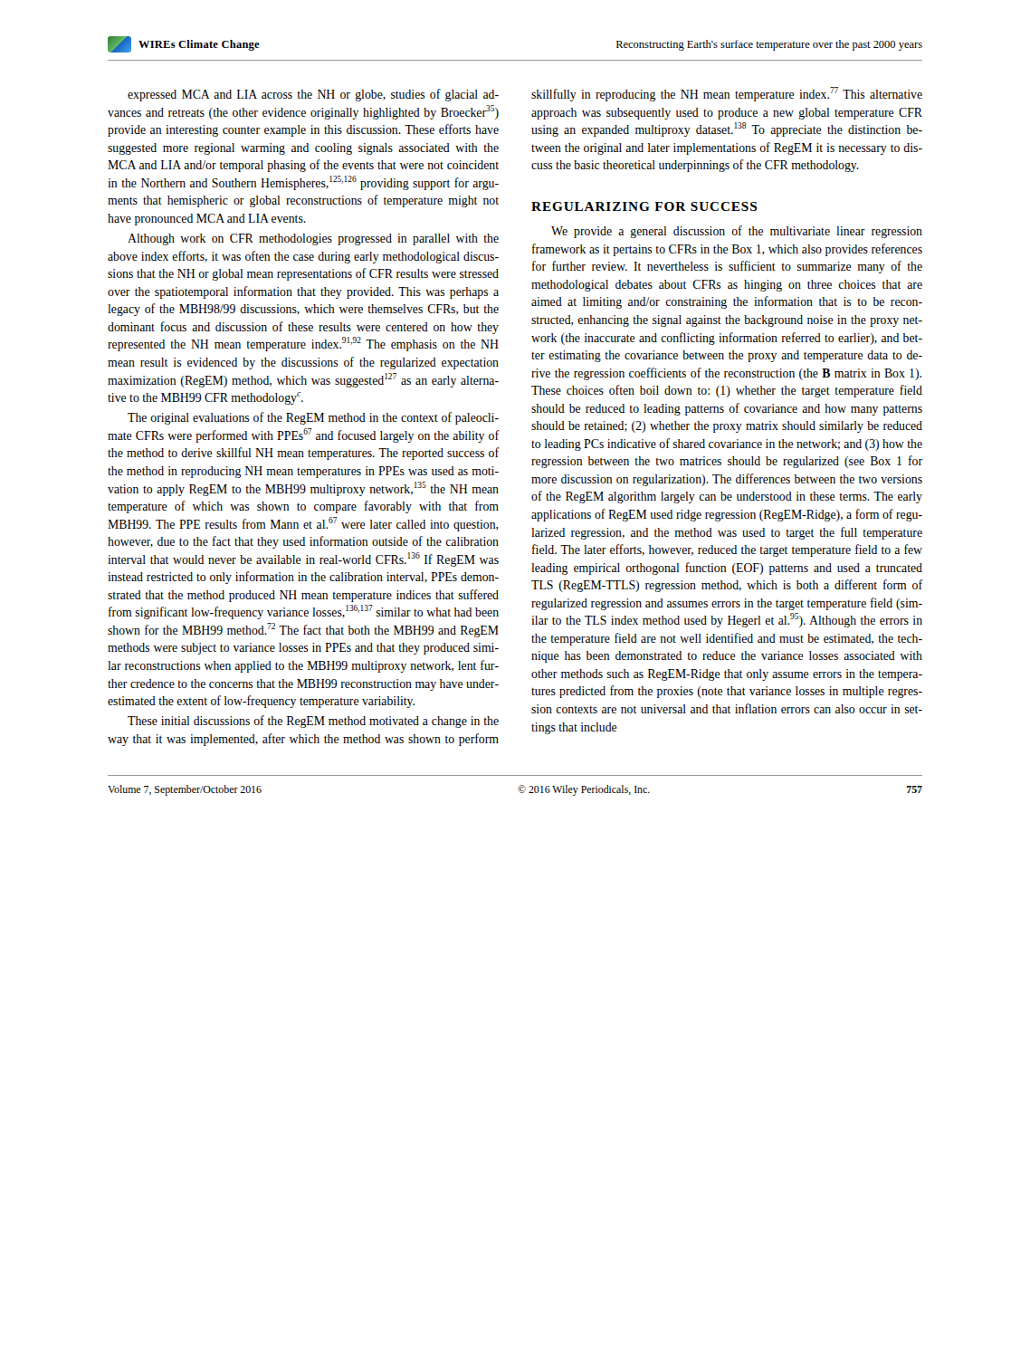WIREs Climate Change
Reconstructing Earth's surface temperature over the past 2000 years
expressed MCA and LIA across the NH or globe, studies of glacial advances and retreats (the other evidence originally highlighted by Broecker35) provide an interesting counter example in this discussion. These efforts have suggested more regional warming and cooling signals associated with the MCA and LIA and/or temporal phasing of the events that were not coincident in the Northern and Southern Hemispheres,125,126 providing support for arguments that hemispheric or global reconstructions of temperature might not have pronounced MCA and LIA events.
Although work on CFR methodologies progressed in parallel with the above index efforts, it was often the case during early methodological discussions that the NH or global mean representations of CFR results were stressed over the spatiotemporal information that they provided. This was perhaps a legacy of the MBH98/99 discussions, which were themselves CFRs, but the dominant focus and discussion of these results were centered on how they represented the NH mean temperature index.91,92 The emphasis on the NH mean result is evidenced by the discussions of the regularized expectation maximization (RegEM) method, which was suggested127 as an early alternative to the MBH99 CFR methodologyc.
The original evaluations of the RegEM method in the context of paleoclimate CFRs were performed with PPEs67 and focused largely on the ability of the method to derive skillful NH mean temperatures. The reported success of the method in reproducing NH mean temperatures in PPEs was used as motivation to apply RegEM to the MBH99 multiproxy network,135 the NH mean temperature of which was shown to compare favorably with that from MBH99. The PPE results from Mann et al.67 were later called into question, however, due to the fact that they used information outside of the calibration interval that would never be available in real-world CFRs.136 If RegEM was instead restricted to only information in the calibration interval, PPEs demonstrated that the method produced NH mean temperature indices that suffered from significant low-frequency variance losses,136,137 similar to what had been shown for the MBH99 method.72 The fact that both the MBH99 and RegEM methods were subject to variance losses in PPEs and that they produced similar reconstructions when applied to the MBH99 multiproxy network, lent further credence to the concerns that the MBH99 reconstruction may have underestimated the extent of low-frequency temperature variability.
These initial discussions of the RegEM method motivated a change in the way that it was implemented, after which the method was shown to perform skillfully in reproducing the NH mean temperature index.77 This alternative approach was subsequently used to produce a new global temperature CFR using an expanded multiproxy dataset.138 To appreciate the distinction between the original and later implementations of RegEM it is necessary to discuss the basic theoretical underpinnings of the CFR methodology.
REGULARIZING FOR SUCCESS
We provide a general discussion of the multivariate linear regression framework as it pertains to CFRs in the Box 1, which also provides references for further review. It nevertheless is sufficient to summarize many of the methodological debates about CFRs as hinging on three choices that are aimed at limiting and/or constraining the information that is to be reconstructed, enhancing the signal against the background noise in the proxy network (the inaccurate and conflicting information referred to earlier), and better estimating the covariance between the proxy and temperature data to derive the regression coefficients of the reconstruction (the B matrix in Box 1). These choices often boil down to: (1) whether the target temperature field should be reduced to leading patterns of covariance and how many patterns should be retained; (2) whether the proxy matrix should similarly be reduced to leading PCs indicative of shared covariance in the network; and (3) how the regression between the two matrices should be regularized (see Box 1 for more discussion on regularization). The differences between the two versions of the RegEM algorithm largely can be understood in these terms. The early applications of RegEM used ridge regression (RegEM-Ridge), a form of regularized regression, and the method was used to target the full temperature field. The later efforts, however, reduced the target temperature field to a few leading empirical orthogonal function (EOF) patterns and used a truncated TLS (RegEM-TTLS) regression method, which is both a different form of regularized regression and assumes errors in the target temperature field (similar to the TLS index method used by Hegerl et al.95). Although the errors in the temperature field are not well identified and must be estimated, the technique has been demonstrated to reduce the variance losses associated with other methods such as RegEM-Ridge that only assume errors in the temperatures predicted from the proxies (note that variance losses in multiple regression contexts are not universal and that inflation errors can also occur in settings that include
Volume 7, September/October 2016
© 2016 Wiley Periodicals, Inc.
757